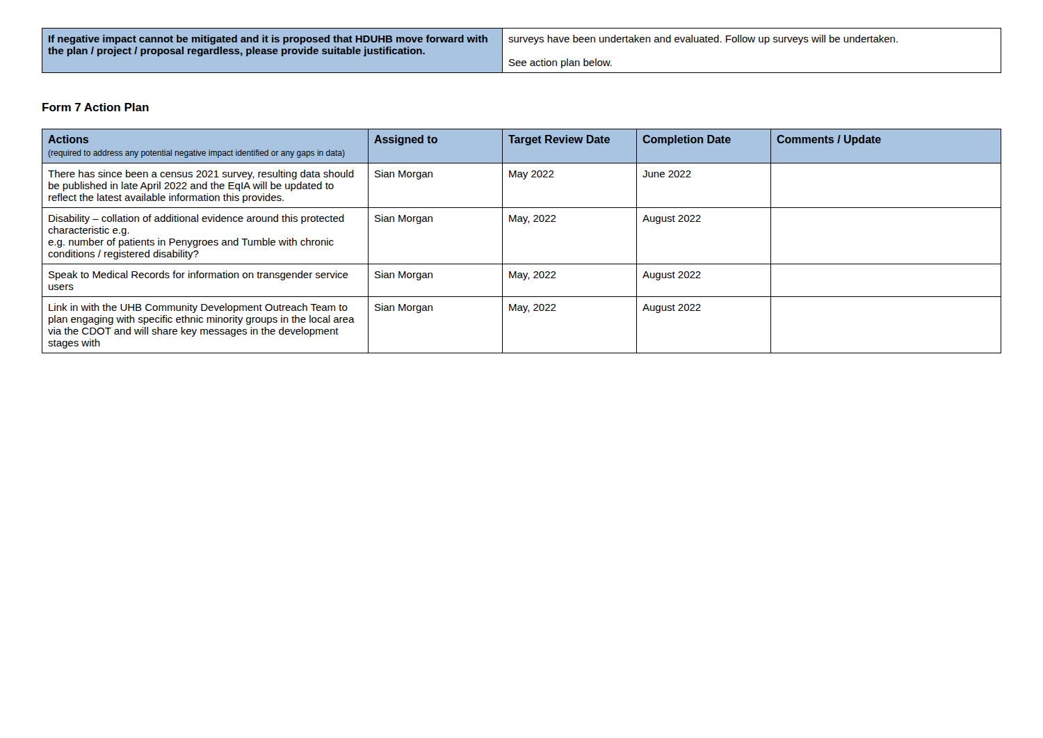| If negative impact cannot be mitigated and it is proposed that HDUHB move forward with the plan / project / proposal regardless, please provide suitable justification. | surveys have been undertaken and evaluated. Follow up surveys will be undertaken. See action plan below. |
Form 7 Action Plan
| Actions (required to address any potential negative impact identified or any gaps in data) | Assigned to | Target Review Date | Completion Date | Comments / Update |
| --- | --- | --- | --- | --- |
| There has since been a census 2021 survey, resulting data should be published in late April 2022 and the EqIA will be updated to reflect the latest available information this provides. | Sian Morgan | May 2022 | June 2022 | |
| Disability – collation of additional evidence around this protected characteristic e.g. e.g. number of patients in Penygroes and Tumble with chronic conditions / registered disability? | Sian Morgan | May, 2022 | August 2022 | |
| Speak to Medical Records for information on transgender service users | Sian Morgan | May, 2022 | August 2022 | |
| Link in with the UHB Community Development Outreach Team to plan engaging with specific ethnic minority groups in the local area via the CDOT and will share key messages in the development stages with | Sian Morgan | May, 2022 | August 2022 | |